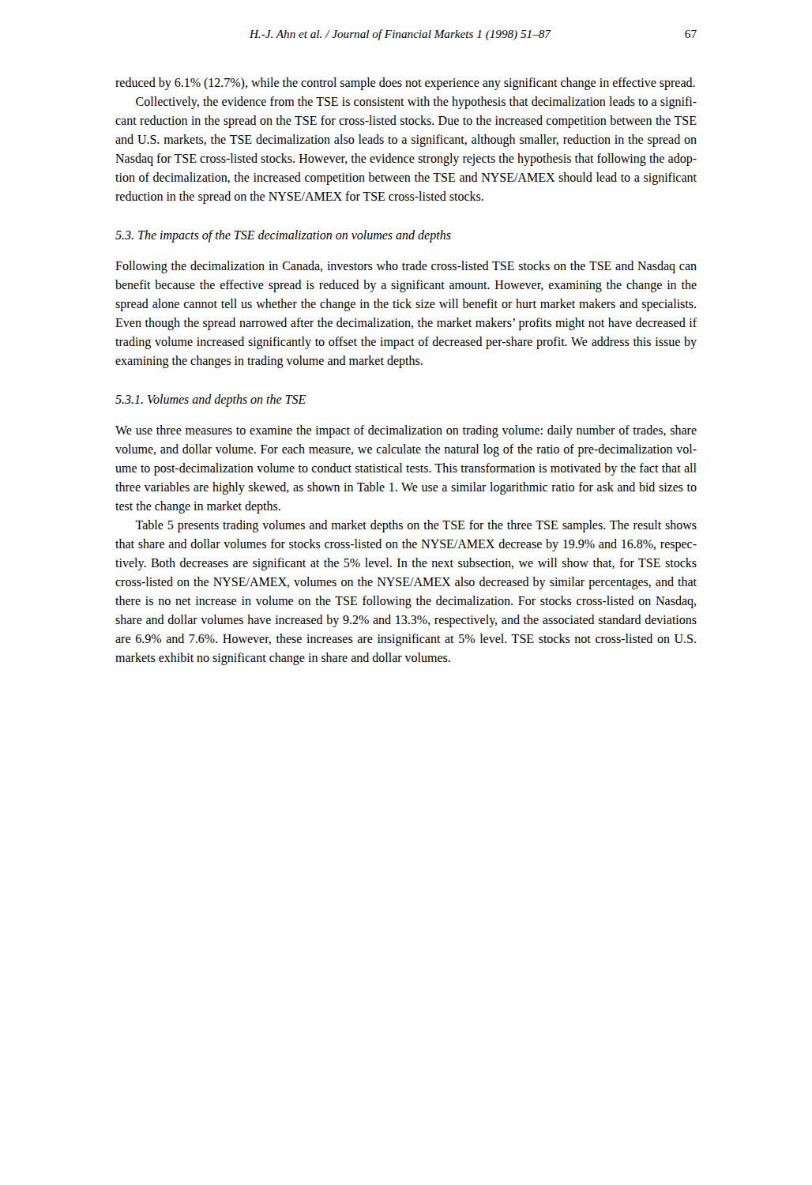H.-J. Ahn et al. / Journal of Financial Markets 1 (1998) 51–87 67
reduced by 6.1% (12.7%), while the control sample does not experience any significant change in effective spread.
Collectively, the evidence from the TSE is consistent with the hypothesis that decimalization leads to a significant reduction in the spread on the TSE for cross-listed stocks. Due to the increased competition between the TSE and U.S. markets, the TSE decimalization also leads to a significant, although smaller, reduction in the spread on Nasdaq for TSE cross-listed stocks. However, the evidence strongly rejects the hypothesis that following the adoption of decimalization, the increased competition between the TSE and NYSE/AMEX should lead to a significant reduction in the spread on the NYSE/AMEX for TSE cross-listed stocks.
5.3. The impacts of the TSE decimalization on volumes and depths
Following the decimalization in Canada, investors who trade cross-listed TSE stocks on the TSE and Nasdaq can benefit because the effective spread is reduced by a significant amount. However, examining the change in the spread alone cannot tell us whether the change in the tick size will benefit or hurt market makers and specialists. Even though the spread narrowed after the decimalization, the market makers’ profits might not have decreased if trading volume increased significantly to offset the impact of decreased per-share profit. We address this issue by examining the changes in trading volume and market depths.
5.3.1. Volumes and depths on the TSE
We use three measures to examine the impact of decimalization on trading volume: daily number of trades, share volume, and dollar volume. For each measure, we calculate the natural log of the ratio of pre-decimalization volume to post-decimalization volume to conduct statistical tests. This transformation is motivated by the fact that all three variables are highly skewed, as shown in Table 1. We use a similar logarithmic ratio for ask and bid sizes to test the change in market depths.
Table 5 presents trading volumes and market depths on the TSE for the three TSE samples. The result shows that share and dollar volumes for stocks cross-listed on the NYSE/AMEX decrease by 19.9% and 16.8%, respectively. Both decreases are significant at the 5% level. In the next subsection, we will show that, for TSE stocks cross-listed on the NYSE/AMEX, volumes on the NYSE/AMEX also decreased by similar percentages, and that there is no net increase in volume on the TSE following the decimalization. For stocks cross-listed on Nasdaq, share and dollar volumes have increased by 9.2% and 13.3%, respectively, and the associated standard deviations are 6.9% and 7.6%. However, these increases are insignificant at 5% level. TSE stocks not cross-listed on U.S. markets exhibit no significant change in share and dollar volumes.